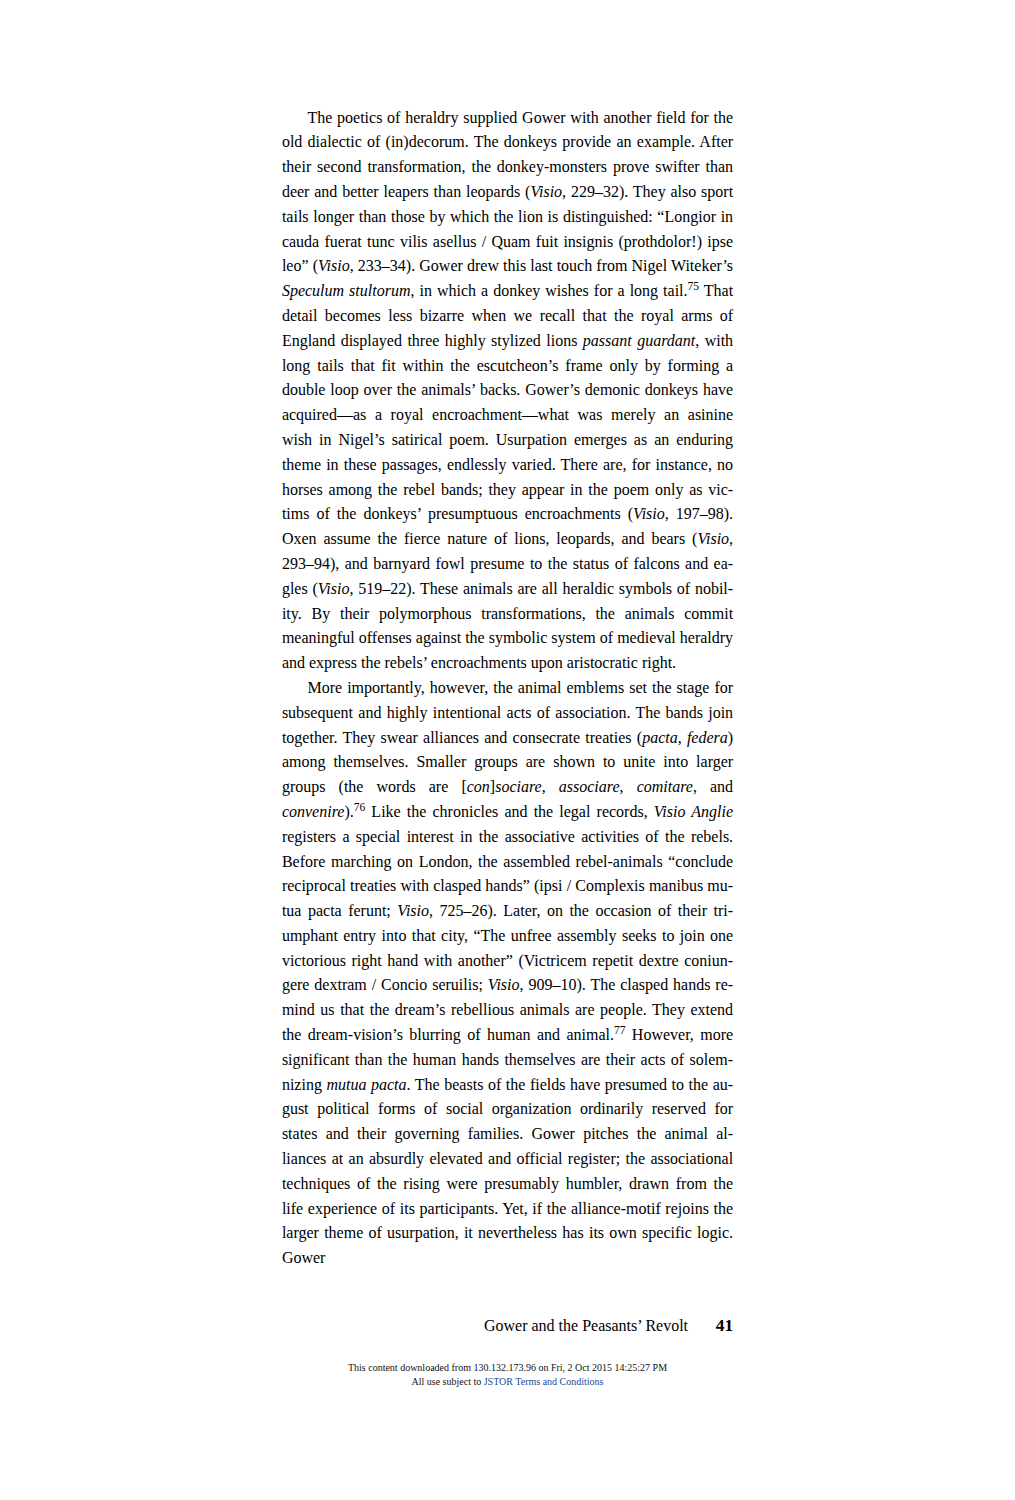The poetics of heraldry supplied Gower with another field for the old dialectic of (in)decorum. The donkeys provide an example. After their second transformation, the donkey-monsters prove swifter than deer and better leapers than leopards (Visio, 229–32). They also sport tails longer than those by which the lion is distinguished: “Longior in cauda fuerat tunc vilis asellus / Quam fuit insignis (prothdolor!) ipse leo” (Visio, 233–34). Gower drew this last touch from Nigel Witeker’s Speculum stultorum, in which a donkey wishes for a long tail.75 That detail becomes less bizarre when we recall that the royal arms of England displayed three highly stylized lions passant guardant, with long tails that fit within the escutcheon’s frame only by forming a double loop over the animals’ backs. Gower’s demonic donkeys have acquired—as a royal encroachment—what was merely an asinine wish in Nigel’s satirical poem. Usurpation emerges as an enduring theme in these passages, endlessly varied. There are, for instance, no horses among the rebel bands; they appear in the poem only as victims of the donkeys’ presumptuous encroachments (Visio, 197–98). Oxen assume the fierce nature of lions, leopards, and bears (Visio, 293–94), and barnyard fowl presume to the status of falcons and eagles (Visio, 519–22). These animals are all heraldic symbols of nobility. By their polymorphous transformations, the animals commit meaningful offenses against the symbolic system of medieval heraldry and express the rebels’ encroachments upon aristocratic right.
More importantly, however, the animal emblems set the stage for subsequent and highly intentional acts of association. The bands join together. They swear alliances and consecrate treaties (pacta, federa) among themselves. Smaller groups are shown to unite into larger groups (the words are [con]sociare, associare, comitare, and convenire).76 Like the chronicles and the legal records, Visio Anglie registers a special interest in the associative activities of the rebels. Before marching on London, the assembled rebel-animals “conclude reciprocal treaties with clasped hands” (ipsi / Complexis manibus mutua pacta ferunt; Visio, 725–26). Later, on the occasion of their triumphant entry into that city, “The unfree assembly seeks to join one victorious right hand with another” (Victricem repetit dextre coniungere dextram / Concio seruilis; Visio, 909–10). The clasped hands remind us that the dream’s rebellious animals are people. They extend the dream-vision’s blurring of human and animal.77 However, more significant than the human hands themselves are their acts of solemnizing mutua pacta. The beasts of the fields have presumed to the august political forms of social organization ordinarily reserved for states and their governing families. Gower pitches the animal alliances at an absurdly elevated and official register; the associational techniques of the rising were presumably humbler, drawn from the life experience of its participants. Yet, if the alliance-motif rejoins the larger theme of usurpation, it nevertheless has its own specific logic. Gower
Gower and the Peasants’ Revolt 41
This content downloaded from 130.132.173.96 on Fri, 2 Oct 2015 14:25:27 PM
All use subject to JSTOR Terms and Conditions